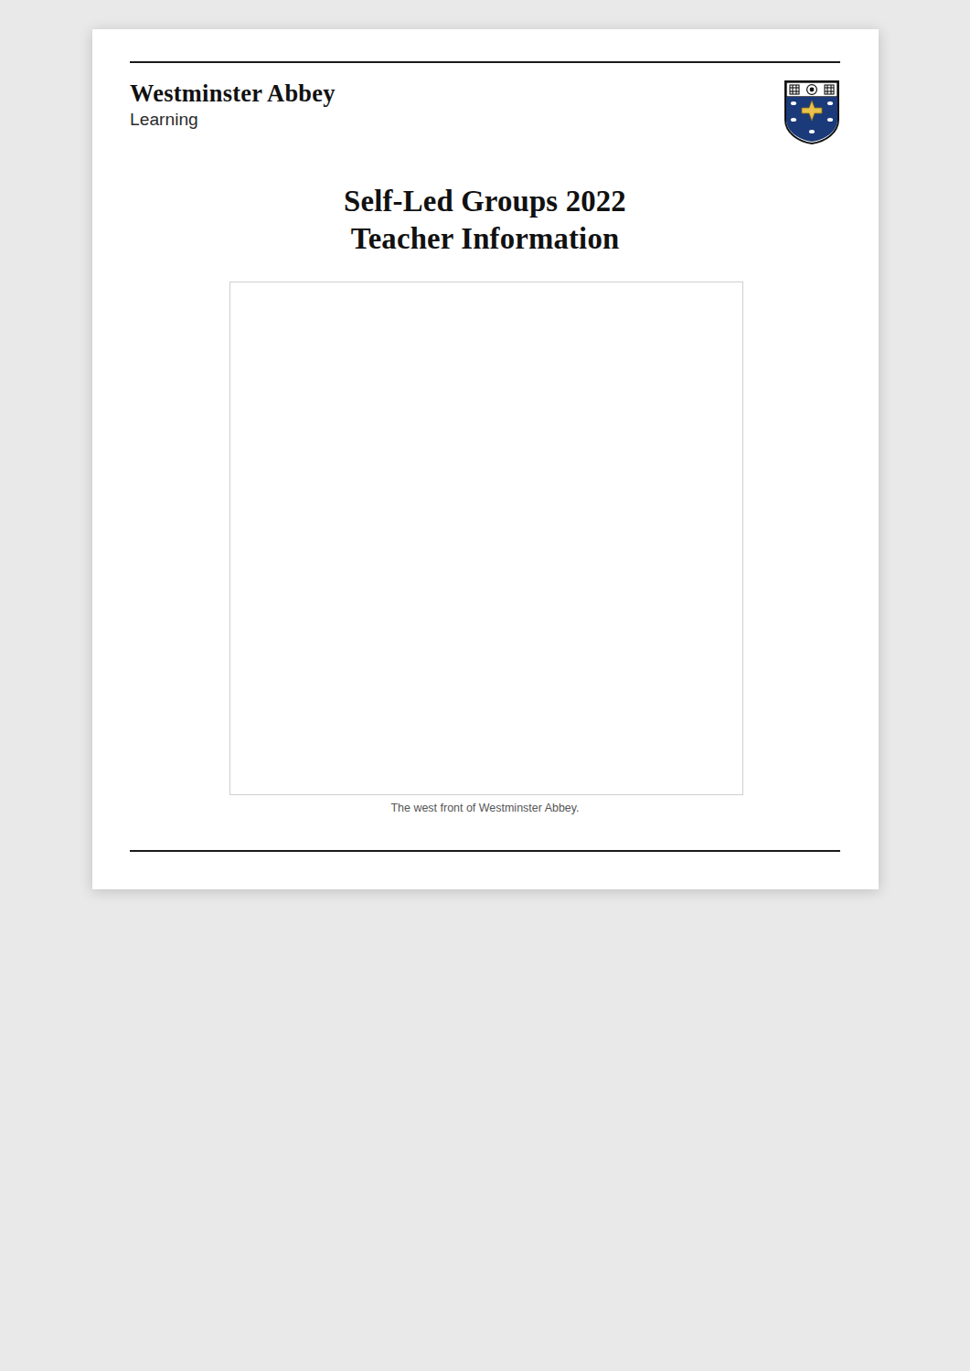Westminster Abbey Learning
Self-Led Groups 2022 Teacher Information
The west front of Westminster Abbey.